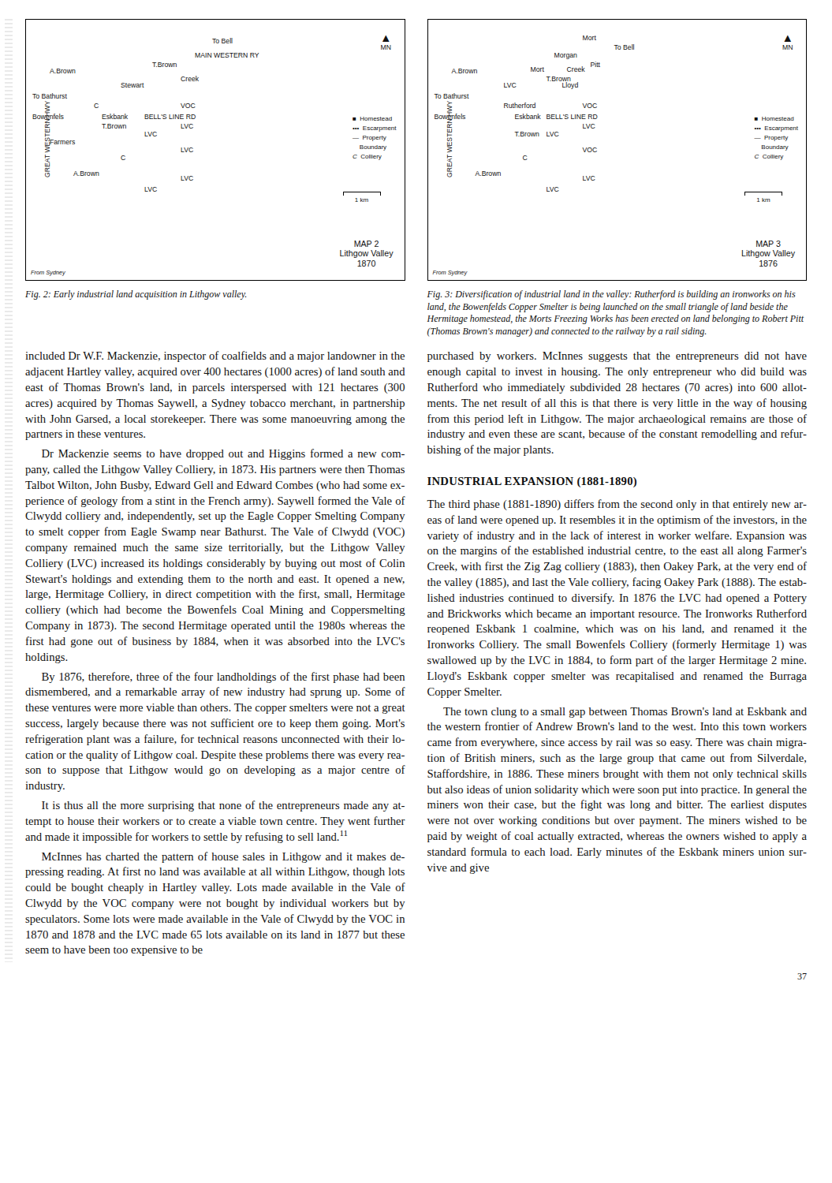A.Brown To Bathurst Bowenfels Eskbank T.Brown C Stewart T.Brown Creek MAIN WESTERN RY To Bell BELL'S LINE RD VOC LVC LVC LVC C A.Brown LVC LVC Farmers GREAT WESTERN HWY
▲
MN
■ Homestead
••• Escarpment
— Property
Boundary
C Colliery
1 km
MAP 2
Lithgow Valley
1870
From Sydney
Fig. 2: Early industrial land acquisition in Lithgow valley.
Mort Morgan Mort Creek Pitt To Bell A.Brown To Bathurst Bowenfels LVC Rutherford Eskbank T.Brown Lloyd BELL'S LINE RD VOC LVC LVC VOC T.Brown C A.Brown LVC LVC GREAT WESTERN HWY
▲
MN
■ Homestead
••• Escarpment
— Property
Boundary
C Colliery
1 km
MAP 3
Lithgow Valley
1876
From Sydney
Fig. 3: Diversification of industrial land in the valley: Rutherford is building an ironworks on his land, the Bowenfelds Copper Smelter is being launched on the small triangle of land beside the Hermitage homestead, the Morts Freezing Works has been erected on land belonging to Robert Pitt (Thomas Brown's manager) and connected to the railway by a rail siding.
included Dr W.F. Mackenzie, inspector of coalfields and a major landowner in the adjacent Hartley valley, acquired over 400 hectares (1000 acres) of land south and east of Thomas Brown's land, in parcels interspersed with 121 hectares (300 acres) acquired by Thomas Saywell, a Sydney tobacco merchant, in partnership with John Garsed, a local storekeeper. There was some manoeuvring among the partners in these ventures.
Dr Mackenzie seems to have dropped out and Higgins formed a new company, called the Lithgow Valley Colliery, in 1873. His partners were then Thomas Talbot Wilton, John Busby, Edward Gell and Edward Combes (who had some experience of geology from a stint in the French army). Saywell formed the Vale of Clwydd colliery and, independently, set up the Eagle Copper Smelting Company to smelt copper from Eagle Swamp near Bathurst. The Vale of Clwydd (VOC) company remained much the same size territorially, but the Lithgow Valley Colliery (LVC) increased its holdings considerably by buying out most of Colin Stewart's holdings and extending them to the north and east. It opened a new, large, Hermitage Colliery, in direct competition with the first, small, Hermitage colliery (which had become the Bowenfels Coal Mining and Coppersmelting Company in 1873). The second Hermitage operated until the 1980s whereas the first had gone out of business by 1884, when it was absorbed into the LVC's holdings.
By 1876, therefore, three of the four landholdings of the first phase had been dismembered, and a remarkable array of new industry had sprung up. Some of these ventures were more viable than others. The copper smelters were not a great success, largely because there was not sufficient ore to keep them going. Mort's refrigeration plant was a failure, for technical reasons unconnected with their location or the quality of Lithgow coal. Despite these problems there was every reason to suppose that Lithgow would go on developing as a major centre of industry.
It is thus all the more surprising that none of the entrepreneurs made any attempt to house their workers or to create a viable town centre. They went further and made it impossible for workers to settle by refusing to sell land.11
McInnes has charted the pattern of house sales in Lithgow and it makes depressing reading. At first no land was available at all within Lithgow, though lots could be bought cheaply in Hartley valley. Lots made available in the Vale of Clwydd by the VOC company were not bought by individual workers but by speculators. Some lots were made available in the Vale of Clwydd by the VOC in 1870 and 1878 and the LVC made 65 lots available on its land in 1877 but these seem to have been too expensive to be
purchased by workers. McInnes suggests that the entrepreneurs did not have enough capital to invest in housing. The only entrepreneur who did build was Rutherford who immediately subdivided 28 hectares (70 acres) into 600 allotments. The net result of all this is that there is very little in the way of housing from this period left in Lithgow. The major archaeological remains are those of industry and even these are scant, because of the constant remodelling and refurbishing of the major plants.
INDUSTRIAL EXPANSION (1881-1890)
The third phase (1881-1890) differs from the second only in that entirely new areas of land were opened up. It resembles it in the optimism of the investors, in the variety of industry and in the lack of interest in worker welfare. Expansion was on the margins of the established industrial centre, to the east all along Farmer's Creek, with first the Zig Zag colliery (1883), then Oakey Park, at the very end of the valley (1885), and last the Vale colliery, facing Oakey Park (1888). The established industries continued to diversify. In 1876 the LVC had opened a Pottery and Brickworks which became an important resource. The Ironworks Rutherford reopened Eskbank 1 coalmine, which was on his land, and renamed it the Ironworks Colliery. The small Bowenfels Colliery (formerly Hermitage 1) was swallowed up by the LVC in 1884, to form part of the larger Hermitage 2 mine. Lloyd's Eskbank copper smelter was recapitalised and renamed the Burraga Copper Smelter.
The town clung to a small gap between Thomas Brown's land at Eskbank and the western frontier of Andrew Brown's land to the west. Into this town workers came from everywhere, since access by rail was so easy. There was chain migration of British miners, such as the large group that came out from Silverdale, Staffordshire, in 1886. These miners brought with them not only technical skills but also ideas of union solidarity which were soon put into practice. In general the miners won their case, but the fight was long and bitter. The earliest disputes were not over working conditions but over payment. The miners wished to be paid by weight of coal actually extracted, whereas the owners wished to apply a standard formula to each load. Early minutes of the Eskbank miners union survive and give
37